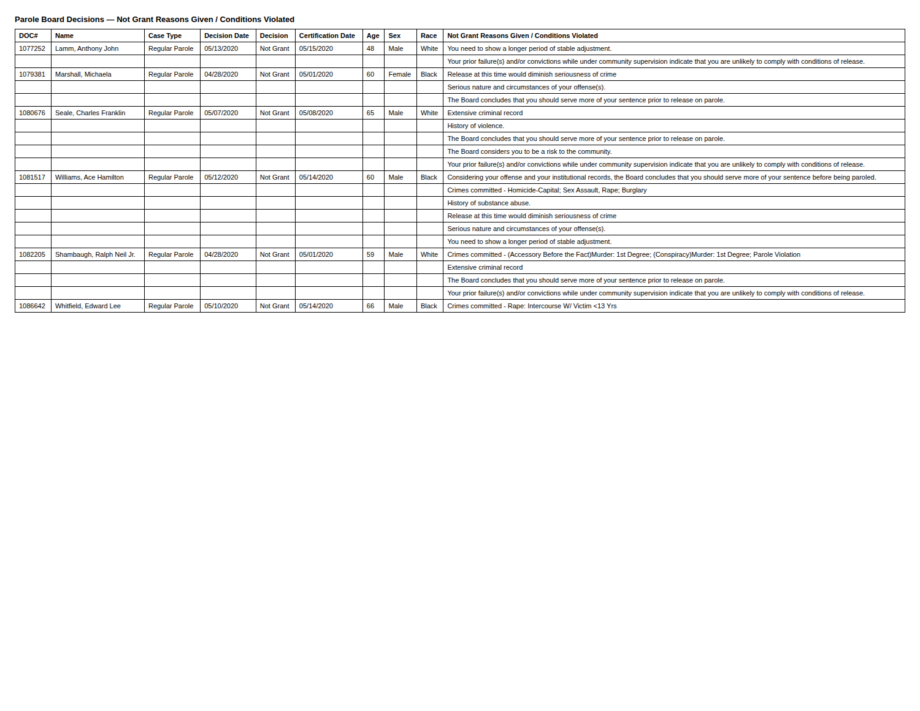Parole Board Decisions — Not Grant Reasons Given / Conditions Violated
| DOC# | Name | Case Type | Decision Date | Decision | Certification Date | Age | Sex | Race | Not Grant Reasons Given / Conditions Violated |
| --- | --- | --- | --- | --- | --- | --- | --- | --- | --- |
| 1077252 | Lamm, Anthony John | Regular Parole | 05/13/2020 | Not Grant | 05/15/2020 | 48 | Male | White | You need to show a longer period of stable adjustment. |
| | | | | | | | | | Your prior failure(s) and/or convictions while under community supervision indicate that you are unlikely to comply with conditions of release. |
| 1079381 | Marshall, Michaela | Regular Parole | 04/28/2020 | Not Grant | 05/01/2020 | 60 | Female | Black | Release at this time would diminish seriousness of crime |
| | | | | | | | | | Serious nature and circumstances of your offense(s). |
| | | | | | | | | | The Board concludes that you should serve more of your sentence prior to release on parole. |
| 1080676 | Seale, Charles Franklin | Regular Parole | 05/07/2020 | Not Grant | 05/08/2020 | 65 | Male | White | Extensive criminal record |
| | | | | | | | | | History of violence. |
| | | | | | | | | | The Board concludes that you should serve more of your sentence prior to release on parole. |
| | | | | | | | | | The Board considers you to be a risk to the community. |
| | | | | | | | | | Your prior failure(s) and/or convictions while under community supervision indicate that you are unlikely to comply with conditions of release. |
| 1081517 | Williams, Ace Hamilton | Regular Parole | 05/12/2020 | Not Grant | 05/14/2020 | 60 | Male | Black | Considering your offense and your institutional records, the Board concludes that you should serve more of your sentence before being paroled. |
| | | | | | | | | | Crimes committed - Homicide-Capital; Sex Assault, Rape; Burglary |
| | | | | | | | | | History of substance abuse. |
| | | | | | | | | | Release at this time would diminish seriousness of crime |
| | | | | | | | | | Serious nature and circumstances of your offense(s). |
| | | | | | | | | | You need to show a longer period of stable adjustment. |
| 1082205 | Shambaugh, Ralph Neil Jr. | Regular Parole | 04/28/2020 | Not Grant | 05/01/2020 | 59 | Male | White | Crimes committed - (Accessory Before the Fact)Murder: 1st Degree; (Conspiracy)Murder: 1st Degree; Parole Violation |
| | | | | | | | | | Extensive criminal record |
| | | | | | | | | | The Board concludes that you should serve more of your sentence prior to release on parole. |
| | | | | | | | | | Your prior failure(s) and/or convictions while under community supervision indicate that you are unlikely to comply with conditions of release. |
| 1086642 | Whitfield, Edward Lee | Regular Parole | 05/10/2020 | Not Grant | 05/14/2020 | 66 | Male | Black | Crimes committed - Rape: Intercourse W/ Victim <13 Yrs |